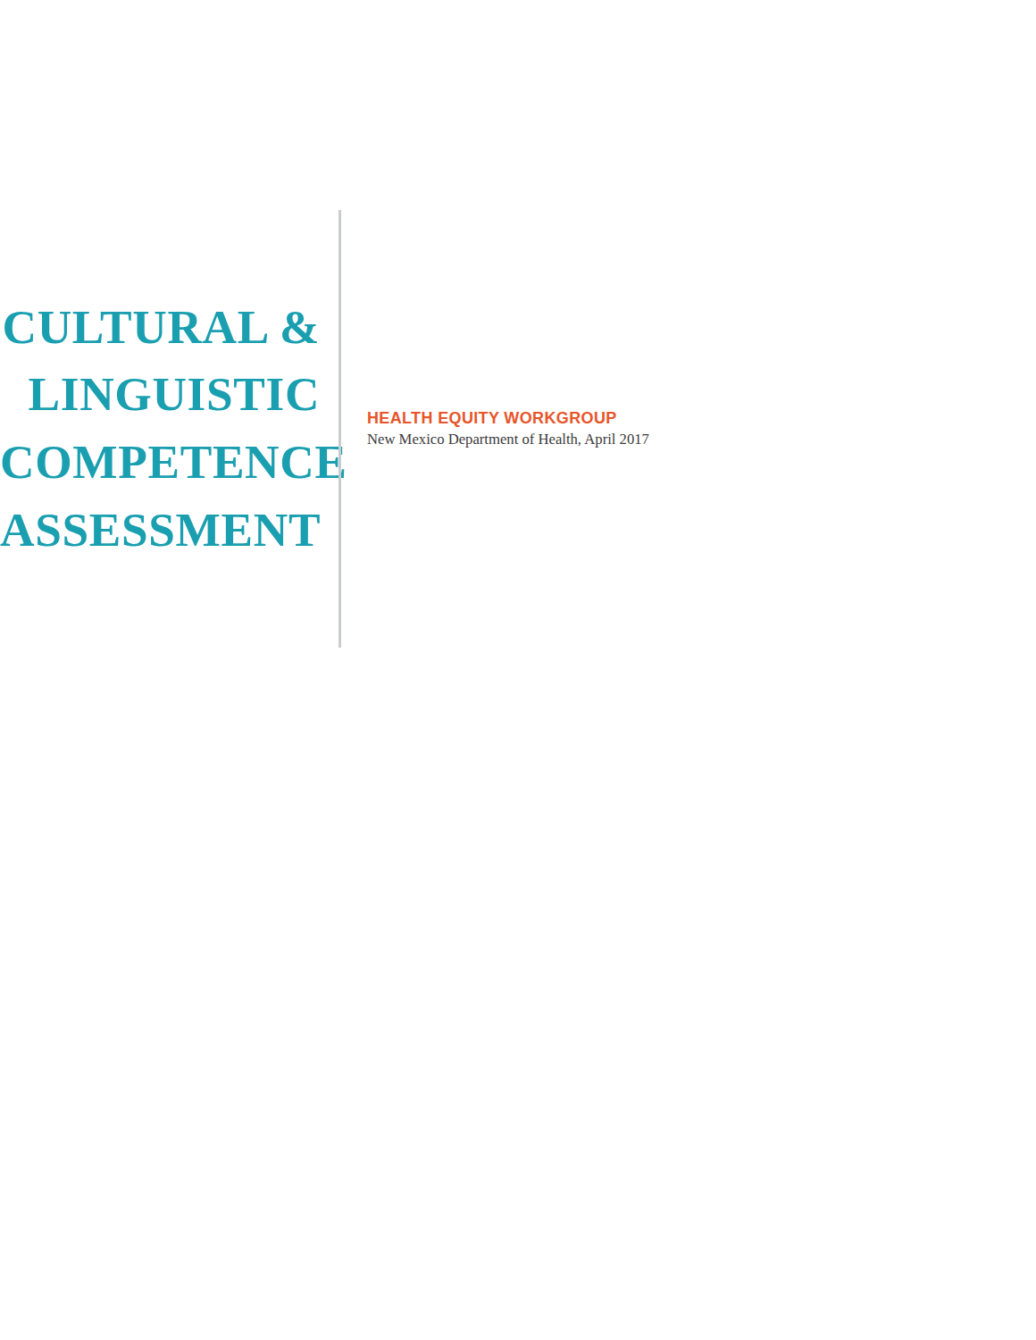Cultural & Linguistic Competence Assessment
Health Equity Workgroup
New Mexico Department of Health, April 2017